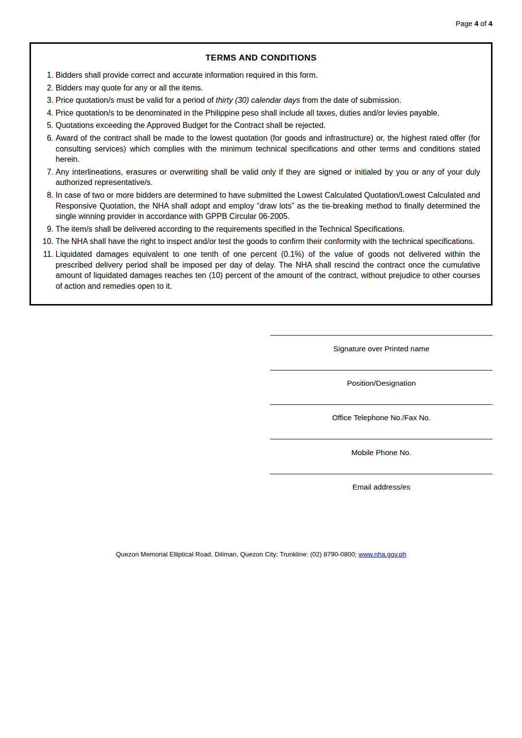Page 4 of 4
TERMS AND CONDITIONS
Bidders shall provide correct and accurate information required in this form.
Bidders may quote for any or all the items.
Price quotation/s must be valid for a period of thirty (30) calendar days from the date of submission.
Price quotation/s to be denominated in the Philippine peso shall include all taxes, duties and/or levies payable.
Quotations exceeding the Approved Budget for the Contract shall be rejected.
Award of the contract shall be made to the lowest quotation (for goods and infrastructure) or, the highest rated offer (for consulting services) which complies with the minimum technical specifications and other terms and conditions stated herein.
Any interlineations, erasures or overwriting shall be valid only if they are signed or initialed by you or any of your duly authorized representative/s.
In case of two or more bidders are determined to have submitted the Lowest Calculated Quotation/Lowest Calculated and Responsive Quotation, the NHA shall adopt and employ “draw lots” as the tie-breaking method to finally determined the single winning provider in accordance with GPPB Circular 06-2005.
The item/s shall be delivered according to the requirements specified in the Technical Specifications.
The NHA shall have the right to inspect and/or test the goods to confirm their conformity with the technical specifications.
Liquidated damages equivalent to one tenth of one percent (0.1%) of the value of goods not delivered within the prescribed delivery period shall be imposed per day of delay. The NHA shall rescind the contract once the cumulative amount of liquidated damages reaches ten (10) percent of the amount of the contract, without prejudice to other courses of action and remedies open to it.
Signature over Printed name
Position/Designation
Office Telephone No./Fax No.
Mobile Phone No.
Email address/es
Quezon Memorial Elliptical Road, Diliman, Quezon City; Trunkline: (02) 8790-0800; www.nha.gov.ph